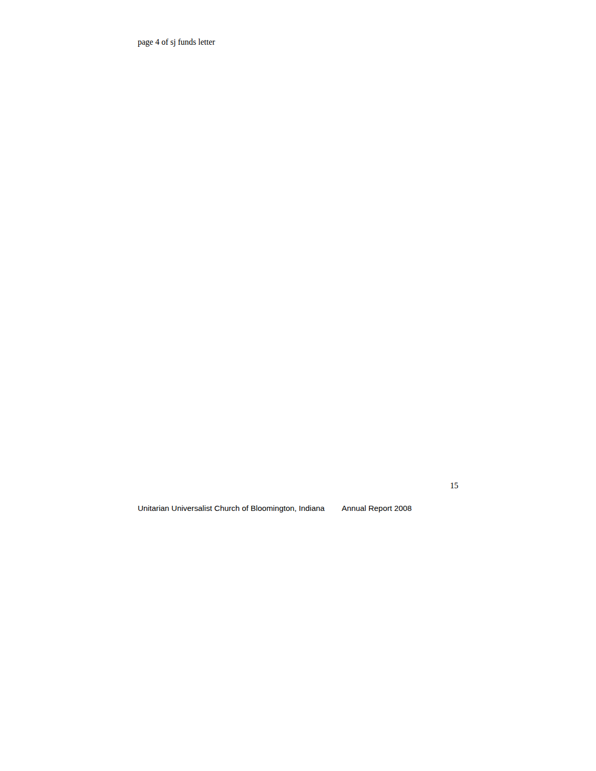page 4 of sj funds letter
15
Unitarian Universalist Church of Bloomington, Indiana Annual Report 2008